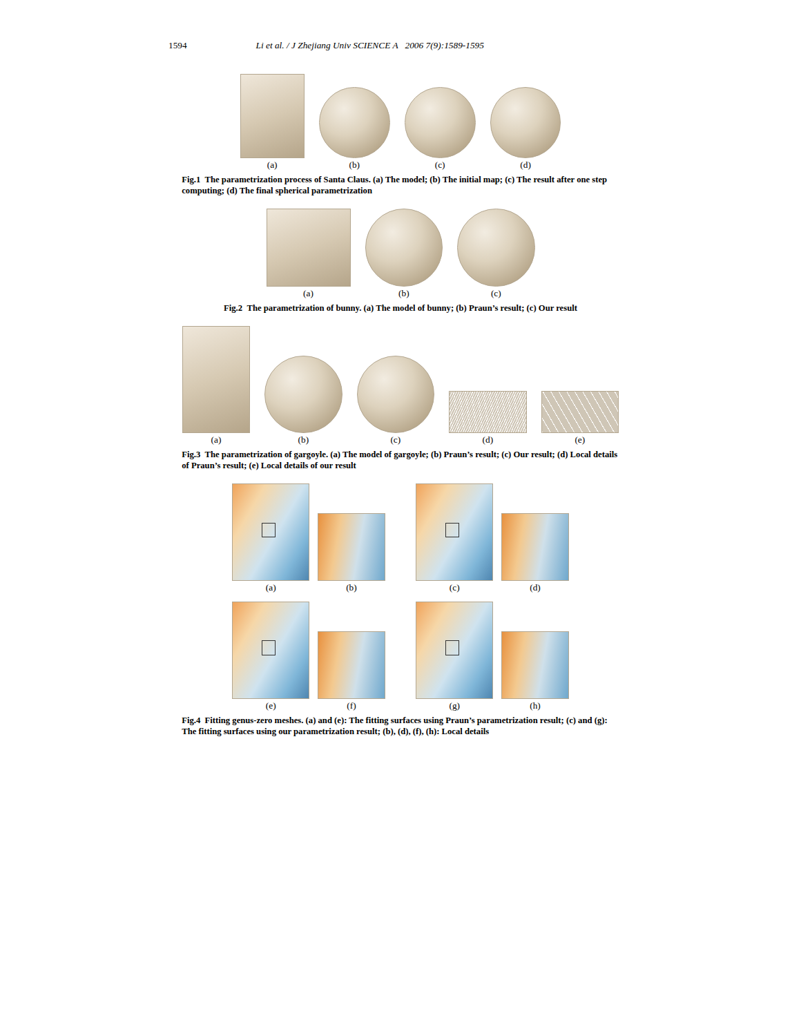1594 Li et al. / J Zhejiang Univ SCIENCE A 2006 7(9):1589-1595
(a)
(b)
(c)
(d)
Fig.1 The parametrization process of Santa Claus. (a) The model; (b) The initial map; (c) The result after one step computing; (d) The final spherical parametrization
(a)
(b)
(c)
Fig.2 The parametrization of bunny. (a) The model of bunny; (b) Praun’s result; (c) Our result
(a)
(b)
(c)
(d)
(e)
Fig.3 The parametrization of gargoyle. (a) The model of gargoyle; (b) Praun’s result; (c) Our result; (d) Local details of Praun’s result; (e) Local details of our result
(a)
(b)
(c)
(d)
(e)
(f)
(g)
(h)
Fig.4 Fitting genus-zero meshes. (a) and (e): The fitting surfaces using Praun’s parametrization result; (c) and (g): The fitting surfaces using our parametrization result; (b), (d), (f), (h): Local details